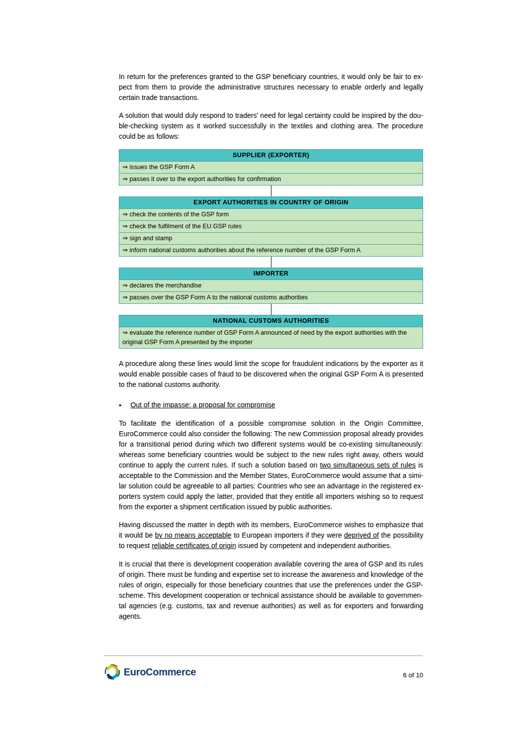In return for the preferences granted to the GSP beneficiary countries, it would only be fair to expect from them to provide the administrative structures necessary to enable orderly and legally certain trade transactions.
A solution that would duly respond to traders' need for legal certainty could be inspired by the double-checking system as it worked successfully in the textiles and clothing area. The procedure could be as follows:
| SUPPLIER (EXPORTER) |
| ⇒ issues the GSP Form A |
| ⇒ passes it over to the export authorities for confirmation |
| EXPORT AUTHORITIES IN COUNTRY OF ORIGIN |
| ⇒ check the contents of the GSP form |
| ⇒ check the fulfilment of the EU GSP rules |
| ⇒ sign and stamp |
| ⇒ inform national customs authorities about the reference number of the GSP Form A |
| IMPORTER |
| ⇒ declares the merchandise |
| ⇒ passes over the GSP Form A to the national customs authorities |
| NATIONAL CUSTOMS AUTHORITIES |
| ⇒ evaluate the reference number of GSP Form A announced of need by the export authorities with the original GSP Form A presented by the importer |
A procedure along these lines would limit the scope for fraudulent indications by the exporter as it would enable possible cases of fraud to be discovered when the original GSP Form A is presented to the national customs authority.
•
Out of the impasse: a proposal for compromise
To facilitate the identification of a possible compromise solution in the Origin Committee, EuroCommerce could also consider the following: The new Commission proposal already provides for a transitional period during which two different systems would be co-existing simultaneously: whereas some beneficiary countries would be subject to the new rules right away, others would continue to apply the current rules. If such a solution based on two simultaneous sets of rules is acceptable to the Commission and the Member States, EuroCommerce would assume that a similar solution could be agreeable to all parties: Countries who see an advantage in the registered exporters system could apply the latter, provided that they entitle all importers wishing so to request from the exporter a shipment certification issued by public authorities.
Having discussed the matter in depth with its members, EuroCommerce wishes to emphasize that it would be by no means acceptable to European importers if they were deprived of the possibility to request reliable certificates of origin issued by competent and independent authorities.
It is crucial that there is development cooperation available covering the area of GSP and its rules of origin. There must be funding and expertise set to increase the awareness and knowledge of the rules of origin, especially for those beneficiary countries that use the preferences under the GSP-scheme. This development cooperation or technical assistance should be available to governmental agencies (e.g. customs, tax and revenue authorities) as well as for exporters and forwarding agents.
EuroCommerce
6 of 10